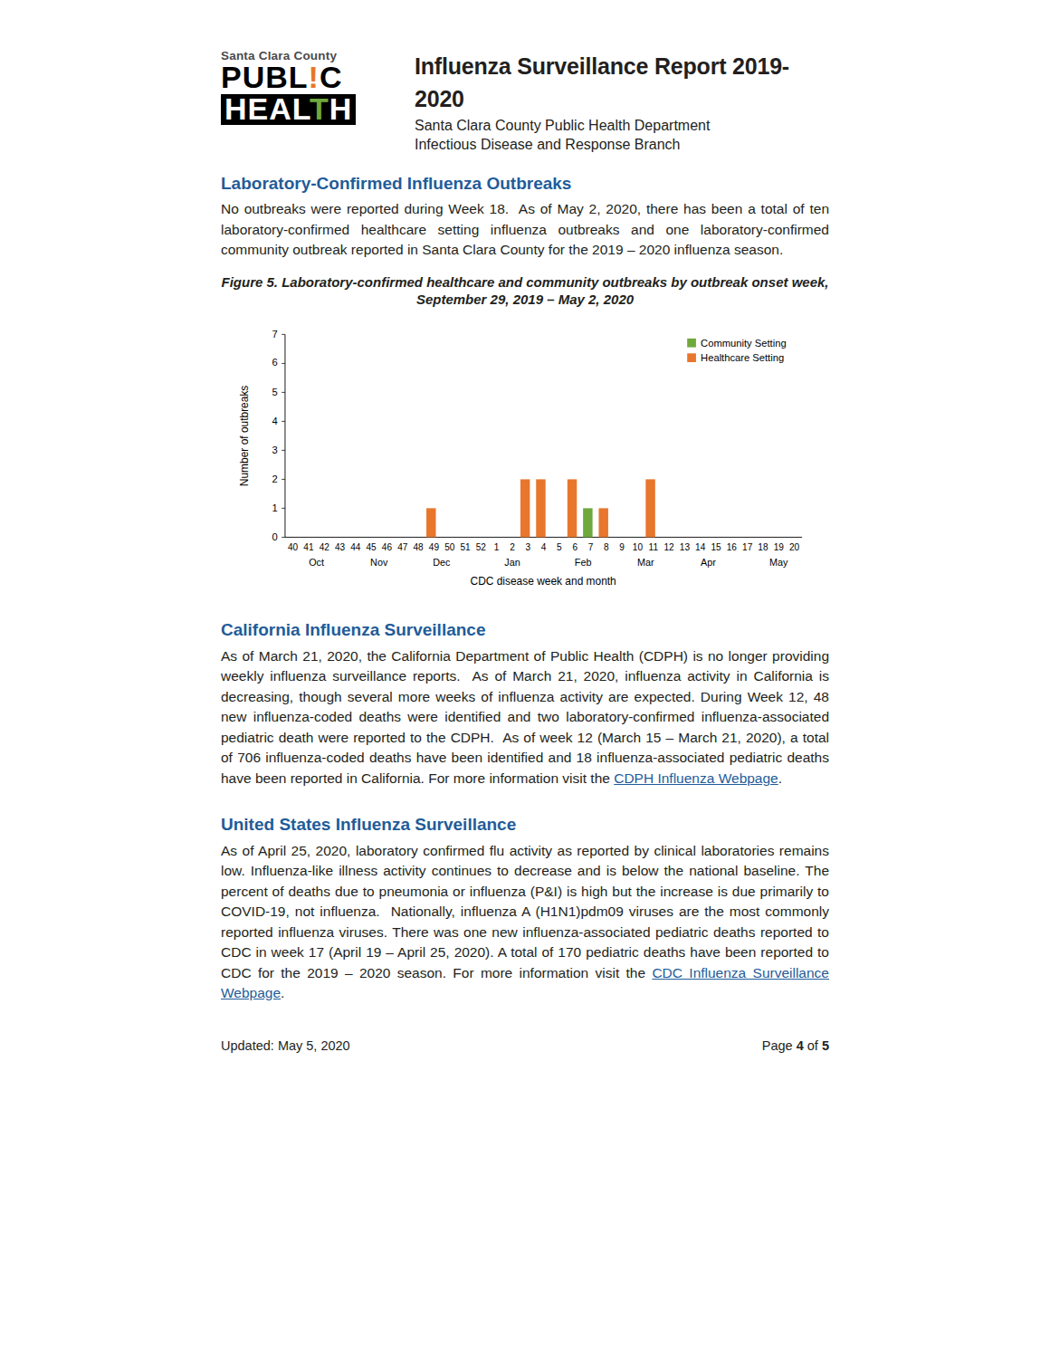Santa Clara County
PUBL!C HEALTH
Influenza Surveillance Report 2019-2020
Santa Clara County Public Health Department
Infectious Disease and Response Branch
Laboratory-Confirmed Influenza Outbreaks
No outbreaks were reported during Week 18. As of May 2, 2020, there has been a total of ten laboratory-confirmed healthcare setting influenza outbreaks and one laboratory-confirmed community outbreak reported in Santa Clara County for the 2019 – 2020 influenza season.
Figure 5. Laboratory-confirmed healthcare and community outbreaks by outbreak onset week,
September 29, 2019 – May 2, 2020
0 1 2 3 4 5 6 7 Number of outbreaks Community Setting Healthcare Setting 40 41 42 43 44 45 46 47 48 49 50 51 52 1 2 3 4 5 6 7 8 9 10 11 12 13 14 15 16 17 18 19 20 Oct Nov Dec Jan Feb Mar Apr May CDC disease week and month
California Influenza Surveillance
As of March 21, 2020, the California Department of Public Health (CDPH) is no longer providing weekly influenza surveillance reports. As of March 21, 2020, influenza activity in California is decreasing, though several more weeks of influenza activity are expected. During Week 12, 48 new influenza-coded deaths were identified and two laboratory-confirmed influenza-associated pediatric death were reported to the CDPH. As of week 12 (March 15 – March 21, 2020), a total of 706 influenza-coded deaths have been identified and 18 influenza-associated pediatric deaths have been reported in California. For more information visit the CDPH Influenza Webpage.
United States Influenza Surveillance
As of April 25, 2020, laboratory confirmed flu activity as reported by clinical laboratories remains low. Influenza-like illness activity continues to decrease and is below the national baseline. The percent of deaths due to pneumonia or influenza (P&I) is high but the increase is due primarily to COVID-19, not influenza. Nationally, influenza A (H1N1)pdm09 viruses are the most commonly reported influenza viruses. There was one new influenza-associated pediatric deaths reported to CDC in week 17 (April 19 – April 25, 2020). A total of 170 pediatric deaths have been reported to CDC for the 2019 – 2020 season. For more information visit the CDC Influenza Surveillance Webpage.
Updated: May 5, 2020
Page 4 of 5